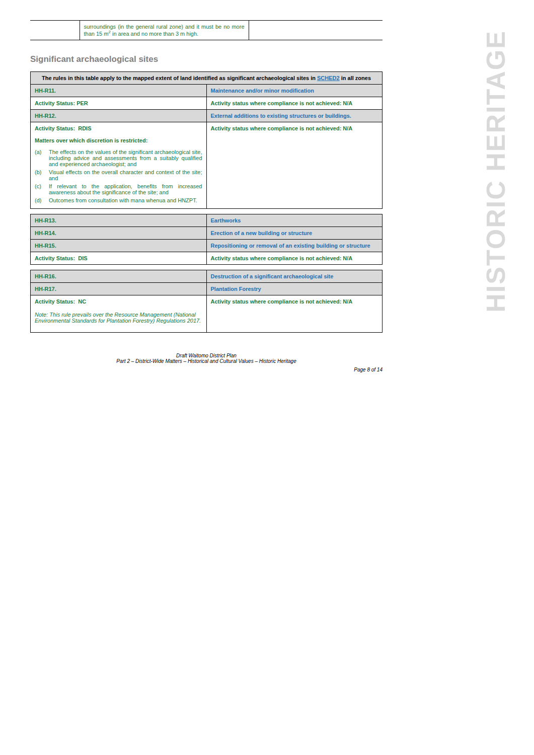HISTORIC HERITAGE
| | surroundings (in the general rural zone) and it must be no more than 15 m 2 in area and no more than 3 m high. | |
Significant archaeological sites
| The rules in this table apply to the mapped extent of land identified as significant archaeological sites in SCHED2 in all zones |
| HH-R11. | Maintenance and/or minor modification |
| Activity Status: PER | Activity status where compliance is not achieved: N/A |
| HH-R12. | External additions to existing structures or buildings. |
| Activity Status: RDIS Matters over which discretion is restricted: (a) The effects on the values of the significant archaeological site, including advice and assessments from a suitably qualified and experienced archaeologist; and (b) Visual effects on the overall character and context of the site; and (c) If relevant to the application, benefits from increased awareness about the significance of the site; and (d) Outcomes from consultation with mana whenua and HNZPT. | Activity status where compliance is not achieved: N/A |
| HH-R13. | Earthworks |
| HH-R14. | Erection of a new building or structure |
| HH-R15. | Repositioning or removal of an existing building or structure |
| Activity Status: DIS | Activity status where compliance is not achieved: N/A |
| HH-R16. | Destruction of a significant archaeological site |
| HH-R17. | Plantation Forestry |
| Activity Status: NC Note: This rule prevails over the Resource Management (National Environmental Standards for Plantation Forestry) Regulations 2017. | Activity status where compliance is not achieved: N/A |
Draft Waitomo District Plan
Part 2 – District-Wide Matters – Historical and Cultural Values – Historic Heritage
Page 8 of 14